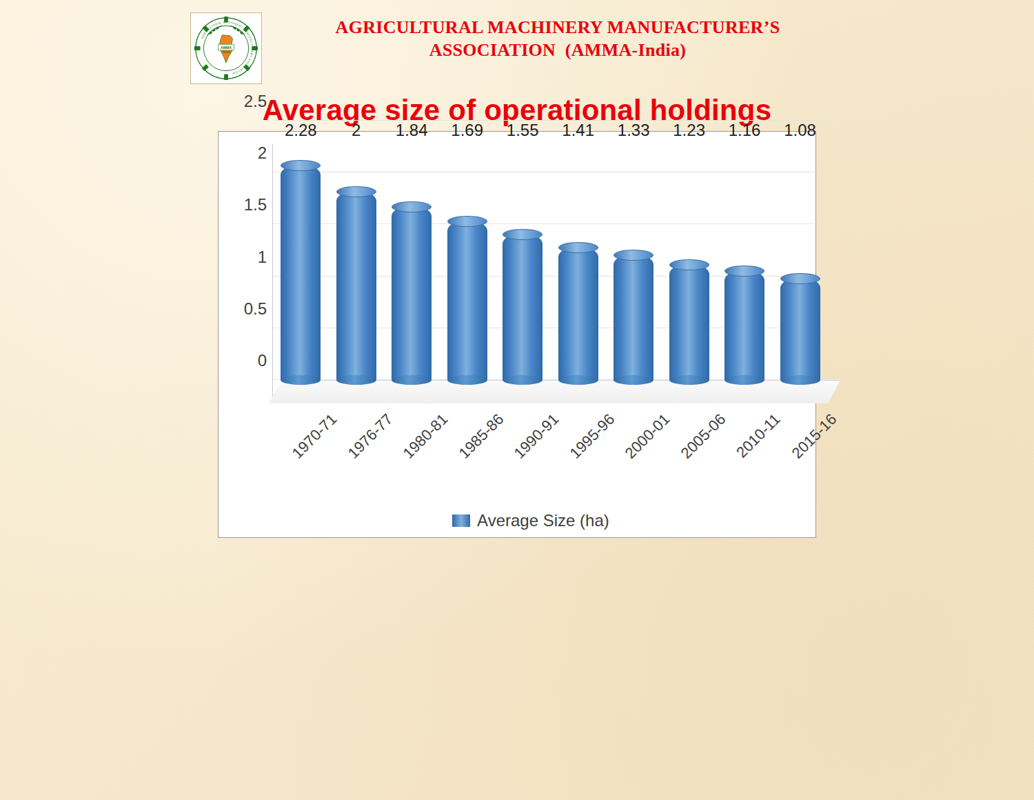AMMA INDIA AGRICULTURAL MACHINERY MANUFACTURERS ASSOCIATION
AGRICULTURAL MACHINERY MANUFACTURER’S
ASSOCIATION (AMMA-India)
Average size of operational holdings
0 0.5 1 1.5 2 2.5
2.28
2
1.84
1.69
1.55
1.41
1.33
1.23
1.16
1.08
1970-71
1976-77
1980-81
1985-86
1990-91
1995-96
2000-01
2005-06
2010-11
2015-16
Average Size (ha)